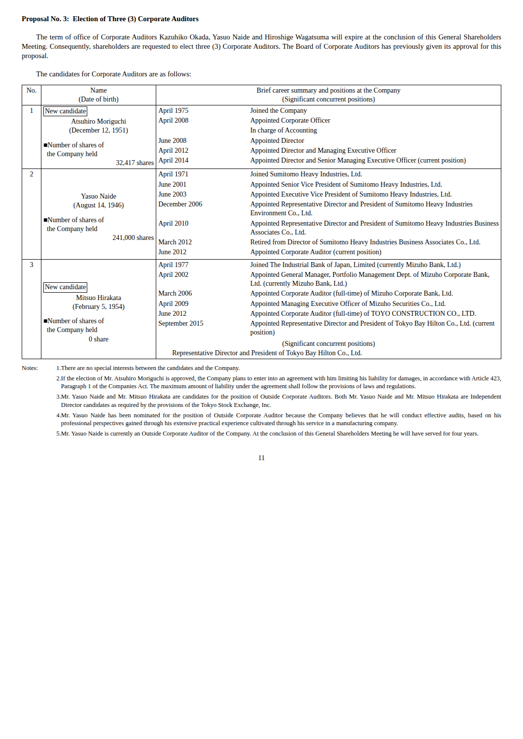Proposal No. 3: Election of Three (3) Corporate Auditors
The term of office of Corporate Auditors Kazuhiko Okada, Yasuo Naide and Hiroshige Wagatsuma will expire at the conclusion of this General Shareholders Meeting. Consequently, shareholders are requested to elect three (3) Corporate Auditors. The Board of Corporate Auditors has previously given its approval for this proposal.
The candidates for Corporate Auditors are as follows:
| No. | Name (Date of birth) | Brief career summary and positions at the Company (Significant concurrent positions) |
| --- | --- | --- |
| 1 | New candidate Atsuhiro Moriguchi (December 12, 1951) ■Number of shares of the Company held 32,417 shares | / April 1975 / Joined the Company / / April 2008 / Appointed Corporate Officer / / / In charge of Accounting / / June 2008 / Appointed Director / / April 2012 / Appointed Director and Managing Executive Officer / / April 2014 / Appointed Director and Senior Managing Executive Officer (current position) / |
| 2 | Yasuo Naide (August 14, 1946) ■Number of shares of the Company held 241,000 shares | / April 1971 / Joined Sumitomo Heavy Industries, Ltd. / / June 2001 / Appointed Senior Vice President of Sumitomo Heavy Industries, Ltd. / / June 2003 / Appointed Executive Vice President of Sumitomo Heavy Industries, Ltd. / / December 2006 / Appointed Representative Director and President of Sumitomo Heavy Industries Environment Co., Ltd. / / April 2010 / Appointed Representative Director and President of Sumitomo Heavy Industries Business Associates Co., Ltd. / / March 2012 / Retired from Director of Sumitomo Heavy Industries Business Associates Co., Ltd. / / June 2012 / Appointed Corporate Auditor (current position) / |
| 3 | New candidate Mitsuo Hirakata (February 5, 1954) ■Number of shares of the Company held 0 share | / April 1977 / Joined The Industrial Bank of Japan, Limited (currently Mizuho Bank, Ltd.) / / April 2002 / Appointed General Manager, Portfolio Management Dept. of Mizuho Corporate Bank, Ltd. (currently Mizuho Bank, Ltd.) / / March 2006 / Appointed Corporate Auditor (full-time) of Mizuho Corporate Bank, Ltd. / / April 2009 / Appointed Managing Executive Officer of Mizuho Securities Co., Ltd. / / June 2012 / Appointed Corporate Auditor (full-time) of TOYO CONSTRUCTION CO., LTD. / / September 2015 / Appointed Representative Director and President of Tokyo Bay Hilton Co., Ltd. (current position) / (Significant concurrent positions) Representative Director and President of Tokyo Bay Hilton Co., Ltd. |
| Notes: | 1. | There are no special interests between the candidates and the Company. |
| | 2. | If the election of Mr. Atsuhiro Moriguchi is approved, the Company plans to enter into an agreement with him limiting his liability for damages, in accordance with Article 423, Paragraph 1 of the Companies Act. The maximum amount of liability under the agreement shall follow the provisions of laws and regulations. |
| | 3. | Mr. Yasuo Naide and Mr. Mitsuo Hirakata are candidates for the position of Outside Corporate Auditors. Both Mr. Yasuo Naide and Mr. Mitsuo Hirakata are Independent Director candidates as required by the provisions of the Tokyo Stock Exchange, Inc. |
| | 4. | Mr. Yasuo Naide has been nominated for the position of Outside Corporate Auditor because the Company believes that he will conduct effective audits, based on his professional perspectives gained through his extensive practical experience cultivated through his service in a manufacturing company. |
| | 5. | Mr. Yasuo Naide is currently an Outside Corporate Auditor of the Company. At the conclusion of this General Shareholders Meeting he will have served for four years. |
11